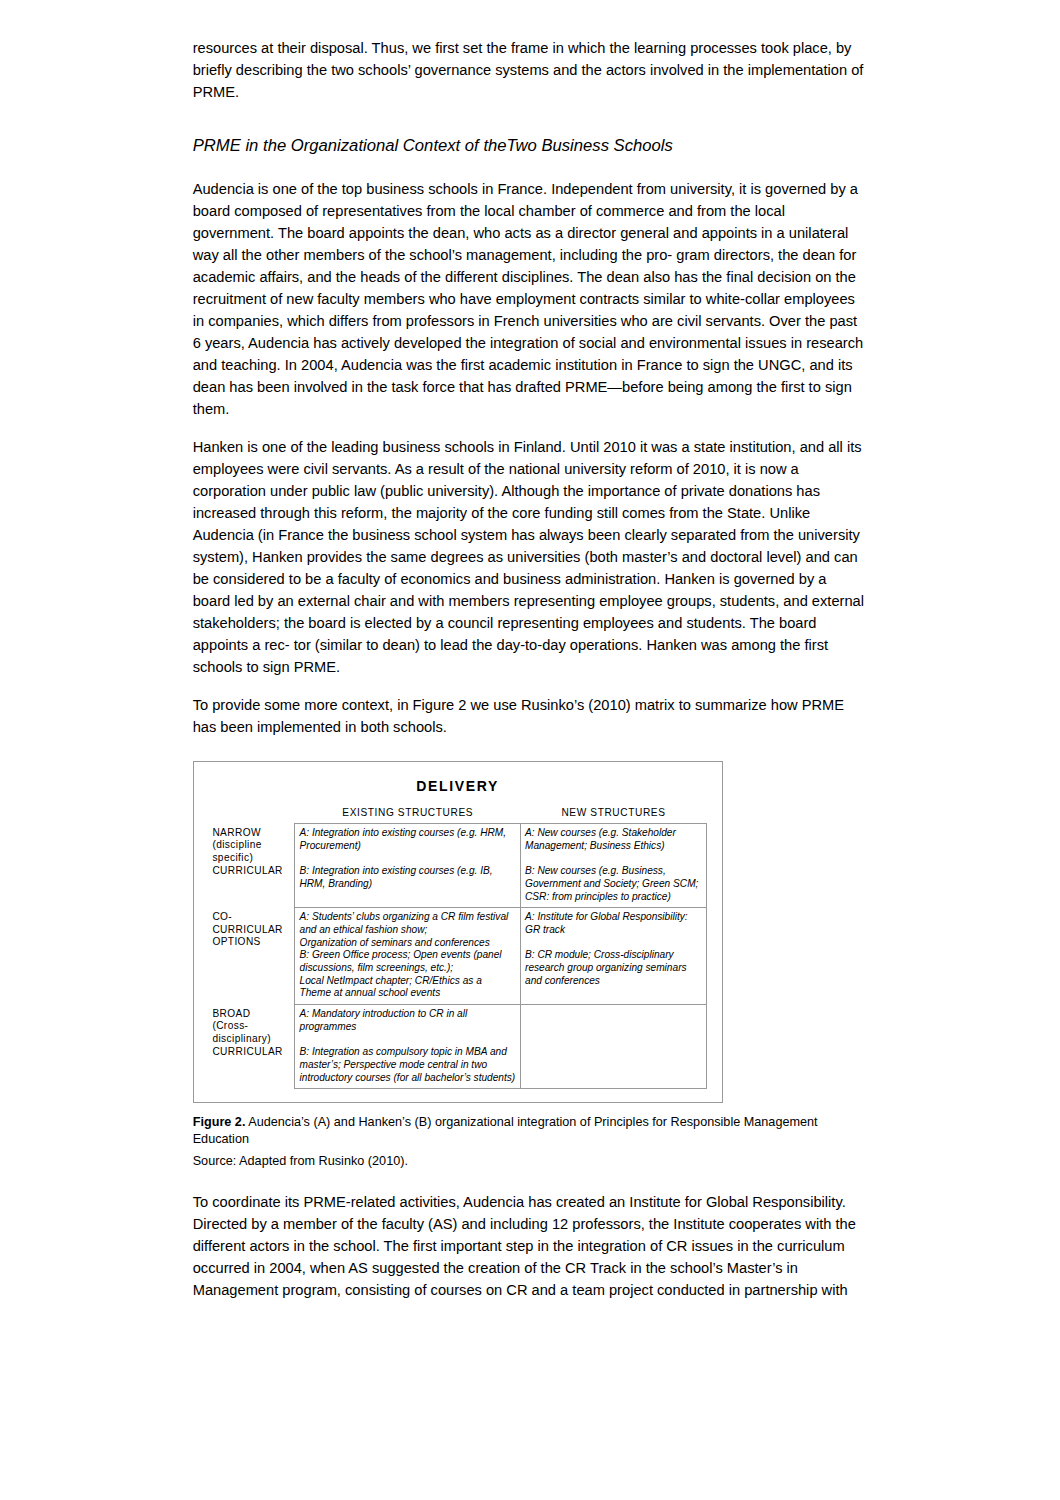resources at their disposal. Thus, we first set the frame in which the learning processes took place, by briefly describing the two schools’ governance systems and the actors involved in the implementation of PRME.
PRME in the Organizational Context of theTwo Business Schools
Audencia is one of the top business schools in France. Independent from university, it is governed by a board composed of representatives from the local chamber of commerce and from the local government. The board appoints the dean, who acts as a director general and appoints in a unilateral way all the other members of the school’s management, including the pro- gram directors, the dean for academic affairs, and the heads of the different disciplines. The dean also has the final decision on the recruitment of new faculty members who have employment contracts similar to white-collar employees in companies, which differs from professors in French universities who are civil servants. Over the past 6 years, Audencia has actively developed the integration of social and environmental issues in research and teaching. In 2004, Audencia was the first academic institution in France to sign the UNGC, and its dean has been involved in the task force that has drafted PRME—before being among the first to sign them.
Hanken is one of the leading business schools in Finland. Until 2010 it was a state institution, and all its employees were civil servants. As a result of the national university reform of 2010, it is now a corporation under public law (public university). Although the importance of private donations has increased through this reform, the majority of the core funding still comes from the State. Unlike Audencia (in France the business school system has always been clearly separated from the university system), Hanken provides the same degrees as universities (both master’s and doctoral level) and can be considered to be a faculty of economics and business administration. Hanken is governed by a board led by an external chair and with members representing employee groups, students, and external stakeholders; the board is elected by a council representing employees and students. The board appoints a rec- tor (similar to dean) to lead the day-to-day operations. Hanken was among the first schools to sign PRME.
To provide some more context, in Figure 2 we use Rusinko’s (2010) matrix to summarize how PRME has been implemented in both schools.
DELIVERY
| | EXISTING STRUCTURES | NEW STRUCTURES |
| --- | --- | --- |
| NARROW (discipline specific) CURRICULAR | A: Integration into existing courses (e.g. HRM, Procurement) B: Integration into existing courses (e.g. IB, HRM, Branding) | A: New courses (e.g. Stakeholder Management; Business Ethics) B: New courses (e.g. Business, Government and Society; Green SCM; CSR: from principles to practice) |
| CO-CURRICULAR OPTIONS | A: Students’ clubs organizing a CR film festival and an ethical fashion show; Organization of seminars and conferences B: Green Office process; Open events (panel discussions, film screenings, etc.); Local NetImpact chapter; CR/Ethics as a Theme at annual school events | A: Institute for Global Responsibility: GR track B: CR module; Cross-disciplinary research group organizing seminars and conferences |
| BROAD (Cross- disciplinary) CURRICULAR | A: Mandatory introduction to CR in all programmes B: Integration as compulsory topic in MBA and master’s; Perspective mode central in two introductory courses (for all bachelor’s students) | |
Figure 2. Audencia’s (A) and Hanken’s (B) organizational integration of Principles for Responsible Management Education Source: Adapted from Rusinko (2010).
To coordinate its PRME-related activities, Audencia has created an Institute for Global Responsibility. Directed by a member of the faculty (AS) and including 12 professors, the Institute cooperates with the different actors in the school. The first important step in the integration of CR issues in the curriculum occurred in 2004, when AS suggested the creation of the CR Track in the school’s Master’s in Management program, consisting of courses on CR and a team project conducted in partnership with